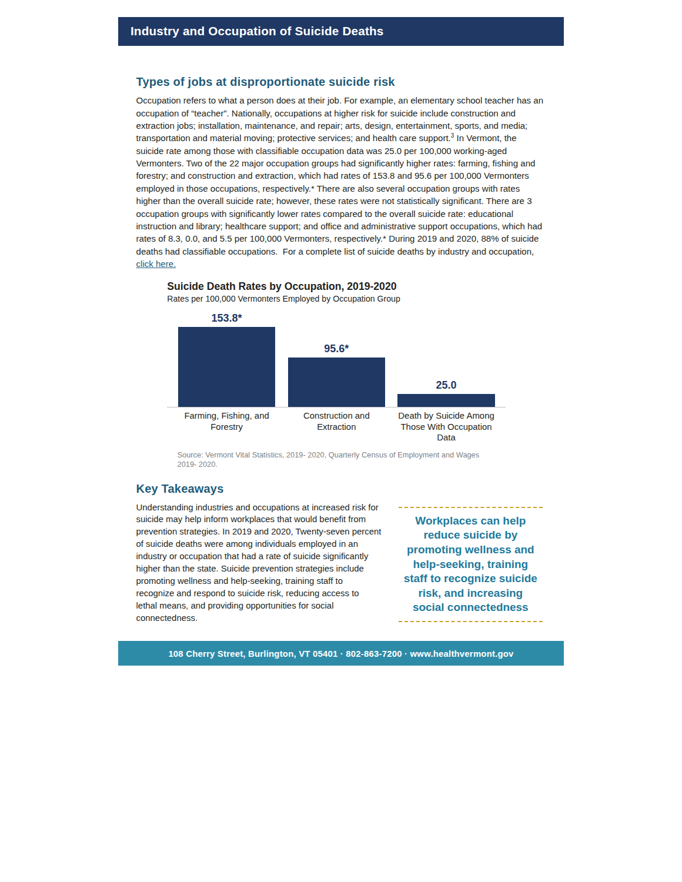Industry and Occupation of Suicide Deaths
Types of jobs at disproportionate suicide risk
Occupation refers to what a person does at their job. For example, an elementary school teacher has an occupation of “teacher”. Nationally, occupations at higher risk for suicide include construction and extraction jobs; installation, maintenance, and repair; arts, design, entertainment, sports, and media; transportation and material moving; protective services; and health care support.3 In Vermont, the suicide rate among those with classifiable occupation data was 25.0 per 100,000 working-aged Vermonters. Two of the 22 major occupation groups had significantly higher rates: farming, fishing and forestry; and construction and extraction, which had rates of 153.8 and 95.6 per 100,000 Vermonters employed in those occupations, respectively.* There are also several occupation groups with rates higher than the overall suicide rate; however, these rates were not statistically significant. There are 3 occupation groups with significantly lower rates compared to the overall suicide rate: educational instruction and library; healthcare support; and office and administrative support occupations, which had rates of 8.3, 0.0, and 5.5 per 100,000 Vermonters, respectively.* During 2019 and 2020, 88% of suicide deaths had classifiable occupations. For a complete list of suicide deaths by industry and occupation, click here.
Suicide Death Rates by Occupation, 2019-2020
Rates per 100,000 Vermonters Employed by Occupation Group
153.8*
95.6*
25.0
Farming, Fishing, and Forestry
Construction and Extraction
Death by Suicide Among Those With Occupation Data
Source: Vermont Vital Statistics, 2019- 2020, Quarterly Census of Employment and Wages 2019- 2020.
Key Takeaways
Understanding industries and occupations at increased risk for suicide may help inform workplaces that would benefit from prevention strategies. In 2019 and 2020, Twenty-seven percent of suicide deaths were among individuals employed in an industry or occupation that had a rate of suicide significantly higher than the state. Suicide prevention strategies include promoting wellness and help-seeking, training staff to recognize and respond to suicide risk, reducing access to lethal means, and providing opportunities for social connectedness.
Workplaces can help reduce suicide by promoting wellness and help-seeking, training staff to recognize suicide risk, and increasing social connectedness
108 Cherry Street, Burlington, VT 05401 · 802-863-7200 · www.healthvermont.gov